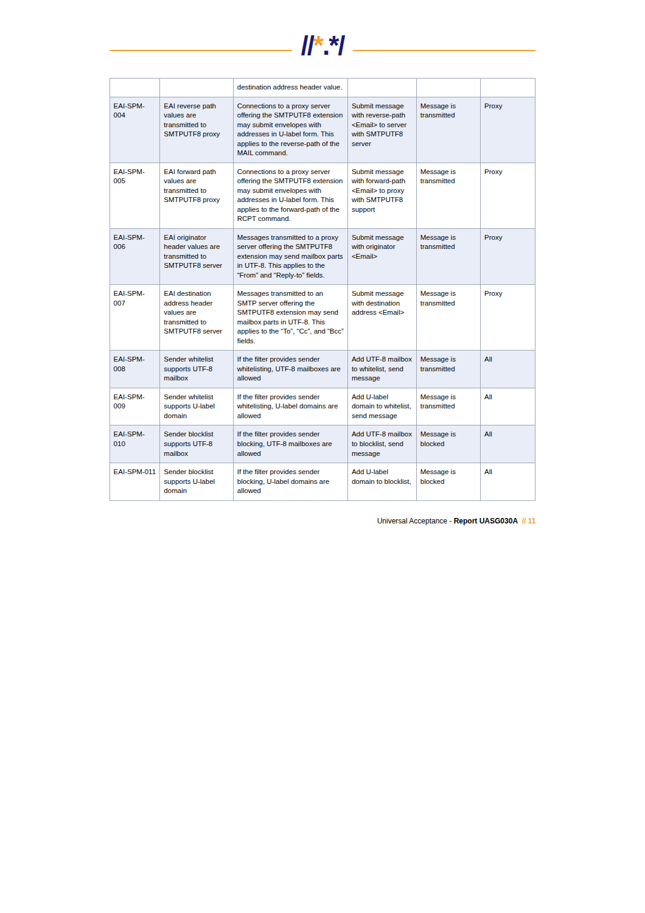//*.*/
| | | destination address header value. | | | |
| EAI-SPM-004 | EAI reverse path values are transmitted to SMTPUTF8 proxy | Connections to a proxy server offering the SMTPUTF8 extension may submit envelopes with addresses in U-label form. This applies to the reverse-path of the MAIL command. | Submit message with reverse-path <Email> to server with SMTPUTF8 server | Message is transmitted | Proxy |
| EAI-SPM-005 | EAI forward path values are transmitted to SMTPUTF8 proxy | Connections to a proxy server offering the SMTPUTF8 extension may submit envelopes with addresses in U-label form. This applies to the forward-path of the RCPT command. | Submit message with forward-path <Email> to proxy with SMTPUTF8 support | Message is transmitted | Proxy |
| EAI-SPM-006 | EAI originator header values are transmitted to SMTPUTF8 server | Messages transmitted to a proxy server offering the SMTPUTF8 extension may send mailbox parts in UTF-8. This applies to the “From” and “Reply-to” fields. | Submit message with originator <Email> | Message is transmitted | Proxy |
| EAI-SPM-007 | EAI destination address header values are transmitted to SMTPUTF8 server | Messages transmitted to an SMTP server offering the SMTPUTF8 extension may send mailbox parts in UTF-8. This applies to the “To”, “Cc”, and “Bcc” fields. | Submit message with destination address <Email> | Message is transmitted | Proxy |
| EAI-SPM-008 | Sender whitelist supports UTF-8 mailbox | If the filter provides sender whitelisting, UTF-8 mailboxes are allowed | Add UTF-8 mailbox to whitelist, send message | Message is transmitted | All |
| EAI-SPM-009 | Sender whitelist supports U-label domain | If the filter provides sender whitelisting, U-label domains are allowed | Add U-label domain to whitelist, send message | Message is transmitted | All |
| EAI-SPM-010 | Sender blocklist supports UTF-8 mailbox | If the filter provides sender blocking, UTF-8 mailboxes are allowed | Add UTF-8 mailbox to blocklist, send message | Message is blocked | All |
| EAI-SPM-011 | Sender blocklist supports U-label domain | If the filter provides sender blocking, U-label domains are allowed | Add U-label domain to blocklist, | Message is blocked | All |
Universal Acceptance - Report UASG030A // 11